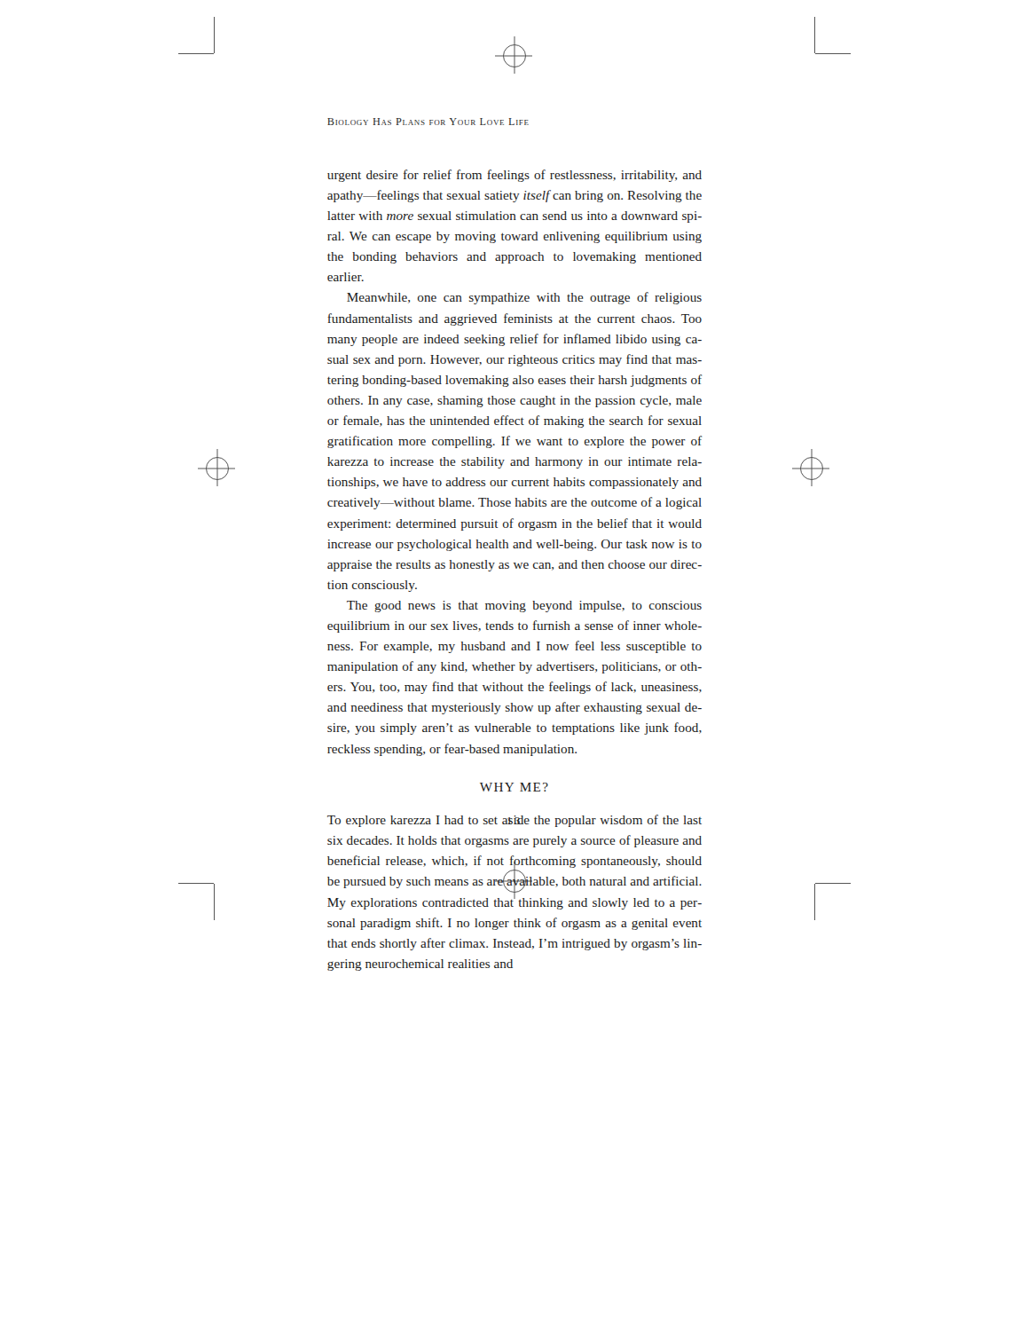Biology Has Plans for Your Love Life
urgent desire for relief from feelings of restlessness, irritability, and apathy—feelings that sexual satiety itself can bring on. Resolving the latter with more sexual stimulation can send us into a downward spiral. We can escape by moving toward enlivening equilibrium using the bonding behaviors and approach to lovemaking mentioned earlier.
Meanwhile, one can sympathize with the outrage of religious fundamentalists and aggrieved feminists at the current chaos. Too many people are indeed seeking relief for inflamed libido using casual sex and porn. However, our righteous critics may find that mastering bonding-based lovemaking also eases their harsh judgments of others. In any case, shaming those caught in the passion cycle, male or female, has the unintended effect of making the search for sexual gratification more compelling. If we want to explore the power of karezza to increase the stability and harmony in our intimate relationships, we have to address our current habits compassionately and creatively—without blame. Those habits are the outcome of a logical experiment: determined pursuit of orgasm in the belief that it would increase our psychological health and well-being. Our task now is to appraise the results as honestly as we can, and then choose our direction consciously.
The good news is that moving beyond impulse, to conscious equilibrium in our sex lives, tends to furnish a sense of inner wholeness. For example, my husband and I now feel less susceptible to manipulation of any kind, whether by advertisers, politicians, or others. You, too, may find that without the feelings of lack, uneasiness, and neediness that mysteriously show up after exhausting sexual desire, you simply aren’t as vulnerable to temptations like junk food, reckless spending, or fear-based manipulation.
WHY ME?
To explore karezza I had to set aside the popular wisdom of the last six decades. It holds that orgasms are purely a source of pleasure and beneficial release, which, if not forthcoming spontaneously, should be pursued by such means as are available, both natural and artificial. My explorations contradicted that thinking and slowly led to a personal paradigm shift. I no longer think of orgasm as a genital event that ends shortly after climax. Instead, I’m intrigued by orgasm’s lingering neurochemical realities and
13